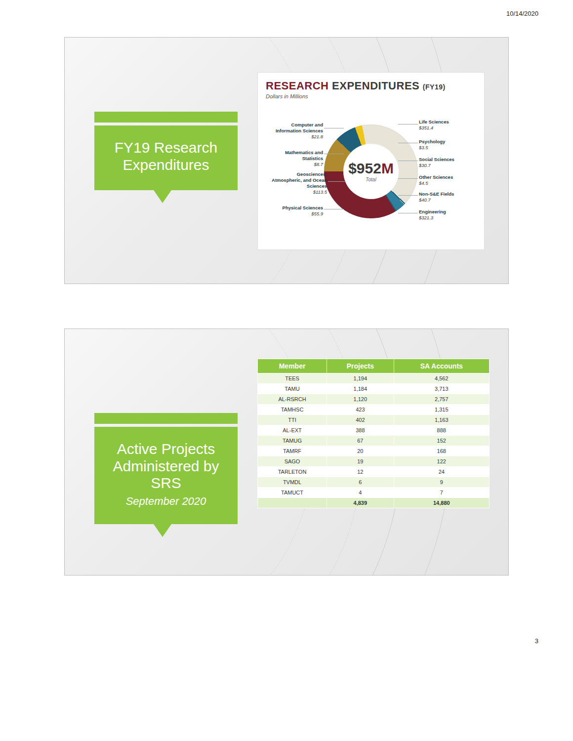10/14/2020
FY19 Research Expenditures
RESEARCH EXPENDITURES (FY19)
Dollars in Millions
$952M
Total
Computer and Information Sciences
$21.8
Mathematics and Statistics
$8.7
Geosciences, Atmospheric, and Ocean Sciences
$113.5
Physical Sciences
$55.9
Life Sciences
$351.4
Psychology
$3.5
Social Sciences
$30.7
Other Sciences
$4.5
Non-S&E Fields
$40.7
Engineering
$321.3
Active Projects Administered by SRS September 2020
| Member | Projects | SA Accounts |
| --- | --- | --- |
| TEES | 1,194 | 4,562 |
| TAMU | 1,184 | 3,713 |
| AL-RSRCH | 1,120 | 2,757 |
| TAMHSC | 423 | 1,315 |
| TTI | 402 | 1,163 |
| AL-EXT | 388 | 888 |
| TAMUG | 67 | 152 |
| TAMRF | 20 | 168 |
| SAGO | 19 | 122 |
| TARLETON | 12 | 24 |
| TVMDL | 6 | 9 |
| TAMUCT | 4 | 7 |
| | 4,839 | 14,880 |
3